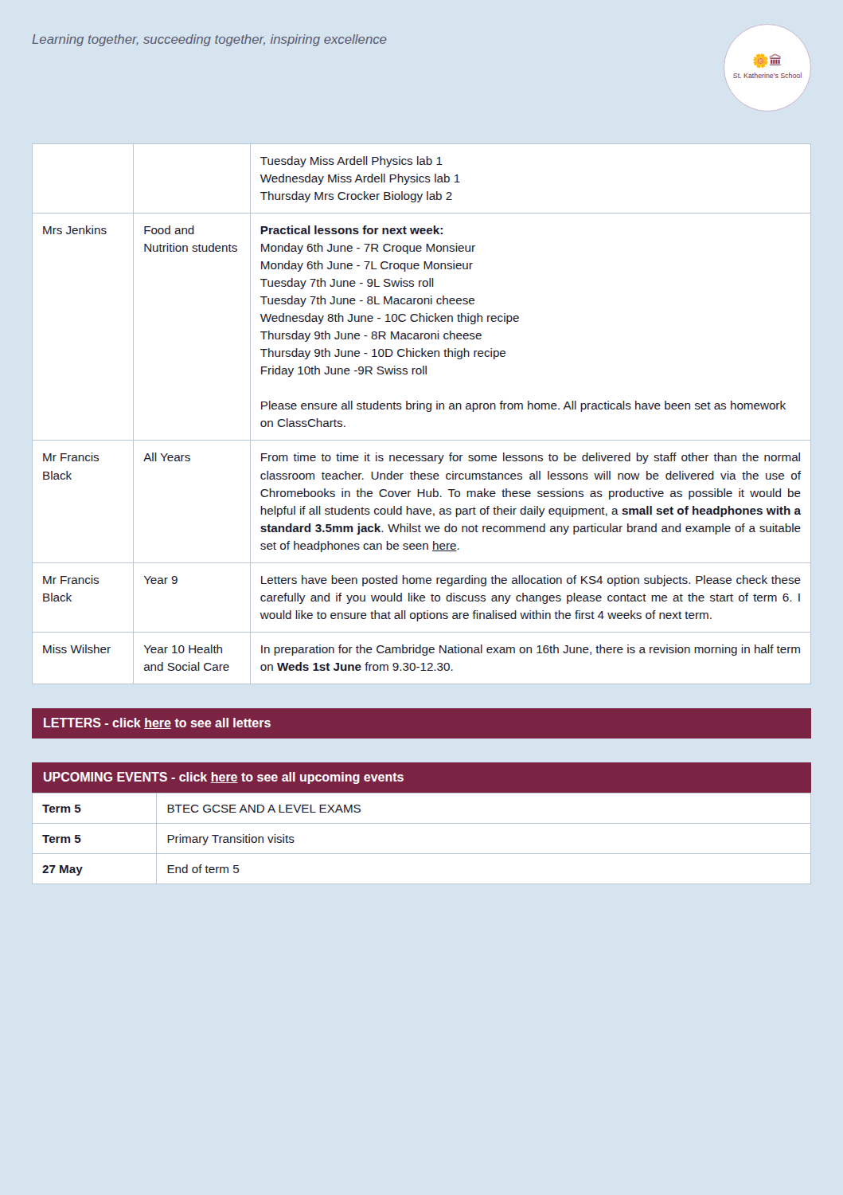Learning together, succeeding together, inspiring excellence
🌼🏛
St. Katherine's School
| | | Tuesday Miss Ardell Physics lab 1 Wednesday Miss Ardell Physics lab 1 Thursday Mrs Crocker Biology lab 2 |
| Mrs Jenkins | Food and Nutrition students | Practical lessons for next week: Monday 6th June - 7R Croque Monsieur Monday 6th June - 7L Croque Monsieur Tuesday 7th June - 9L Swiss roll Tuesday 7th June - 8L Macaroni cheese Wednesday 8th June - 10C Chicken thigh recipe Thursday 9th June - 8R Macaroni cheese Thursday 9th June - 10D Chicken thigh recipe Friday 10th June -9R Swiss roll Please ensure all students bring in an apron from home. All practicals have been set as homework on ClassCharts. |
| Mr Francis Black | All Years | From time to time it is necessary for some lessons to be delivered by staff other than the normal classroom teacher. Under these circumstances all lessons will now be delivered via the use of Chromebooks in the Cover Hub. To make these sessions as productive as possible it would be helpful if all students could have, as part of their daily equipment, a small set of headphones with a standard 3.5mm jack . Whilst we do not recommend any particular brand and example of a suitable set of headphones can be seen here . |
| Mr Francis Black | Year 9 | Letters have been posted home regarding the allocation of KS4 option subjects. Please check these carefully and if you would like to discuss any changes please contact me at the start of term 6. I would like to ensure that all options are finalised within the first 4 weeks of next term. |
| Miss Wilsher | Year 10 Health and Social Care | In preparation for the Cambridge National exam on 16th June, there is a revision morning in half term on Weds 1st June from 9.30-12.30. |
LETTERS - click here to see all letters
UPCOMING EVENTS - click here to see all upcoming events
| Term 5 | BTEC GCSE AND A LEVEL EXAMS |
| Term 5 | Primary Transition visits |
| 27 May | End of term 5 |